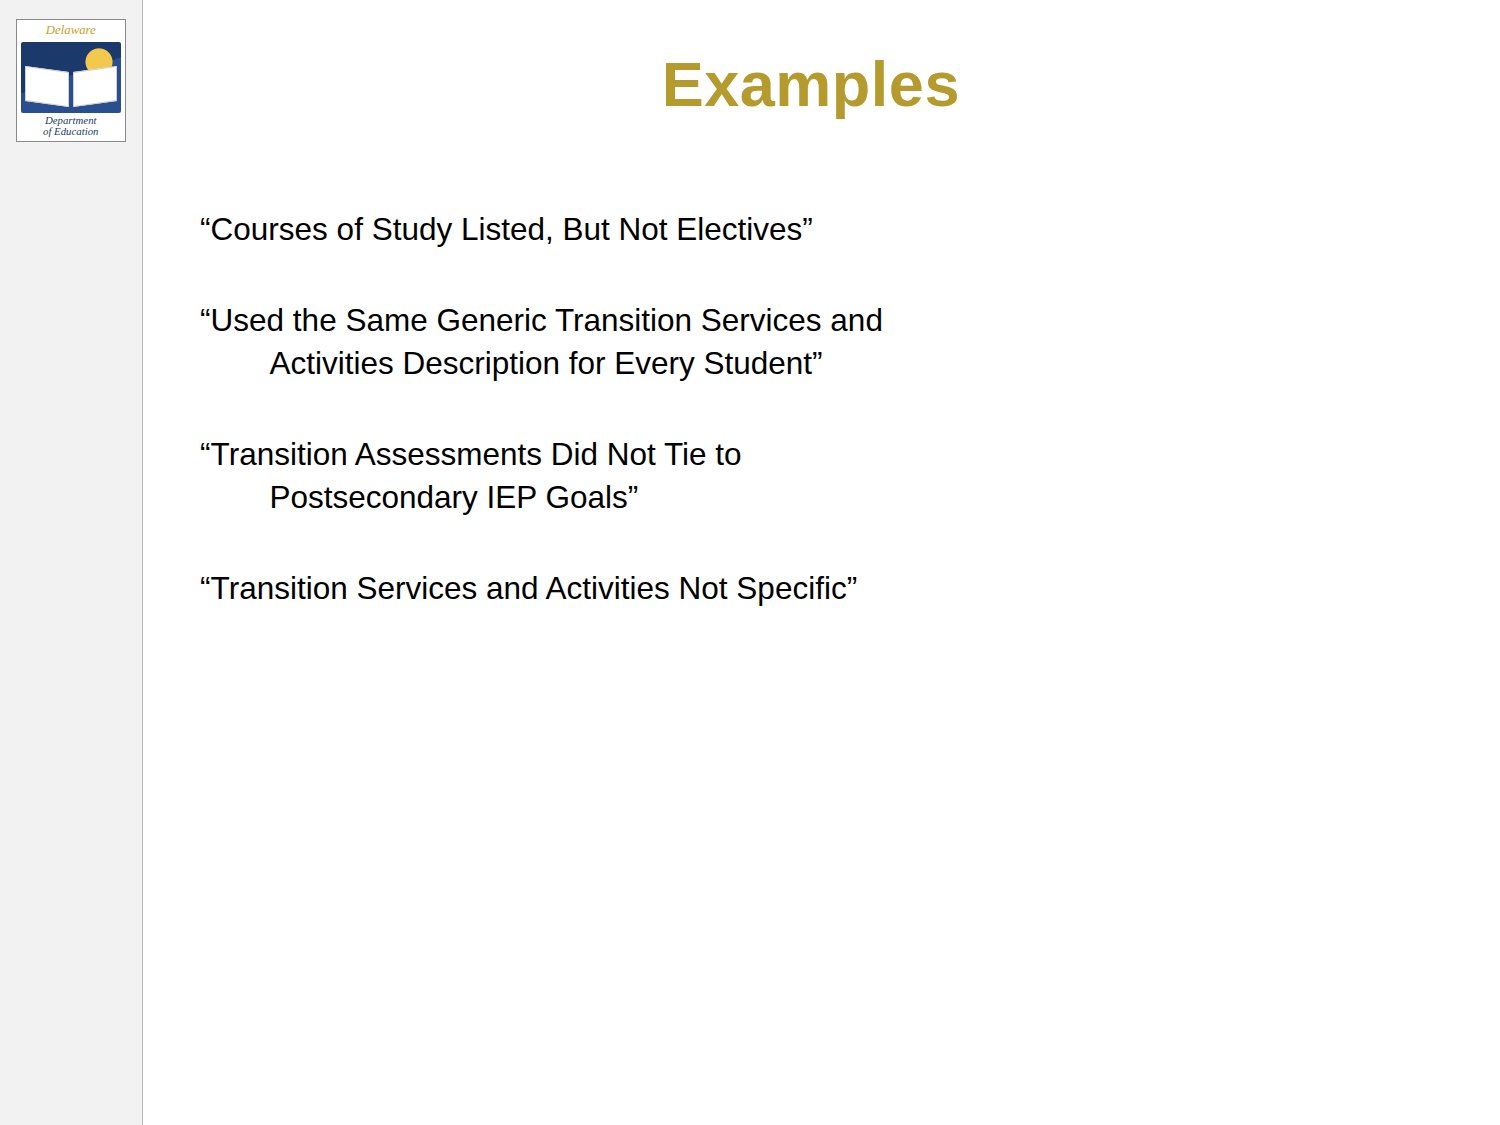Delaware
Department
of Education
Examples
“Courses of Study Listed, But Not Electives”
“Used the Same Generic Transition Services and Activities Description for Every Student”
“Transition Assessments Did Not Tie to Postsecondary IEP Goals”
“Transition Services and Activities Not Specific”